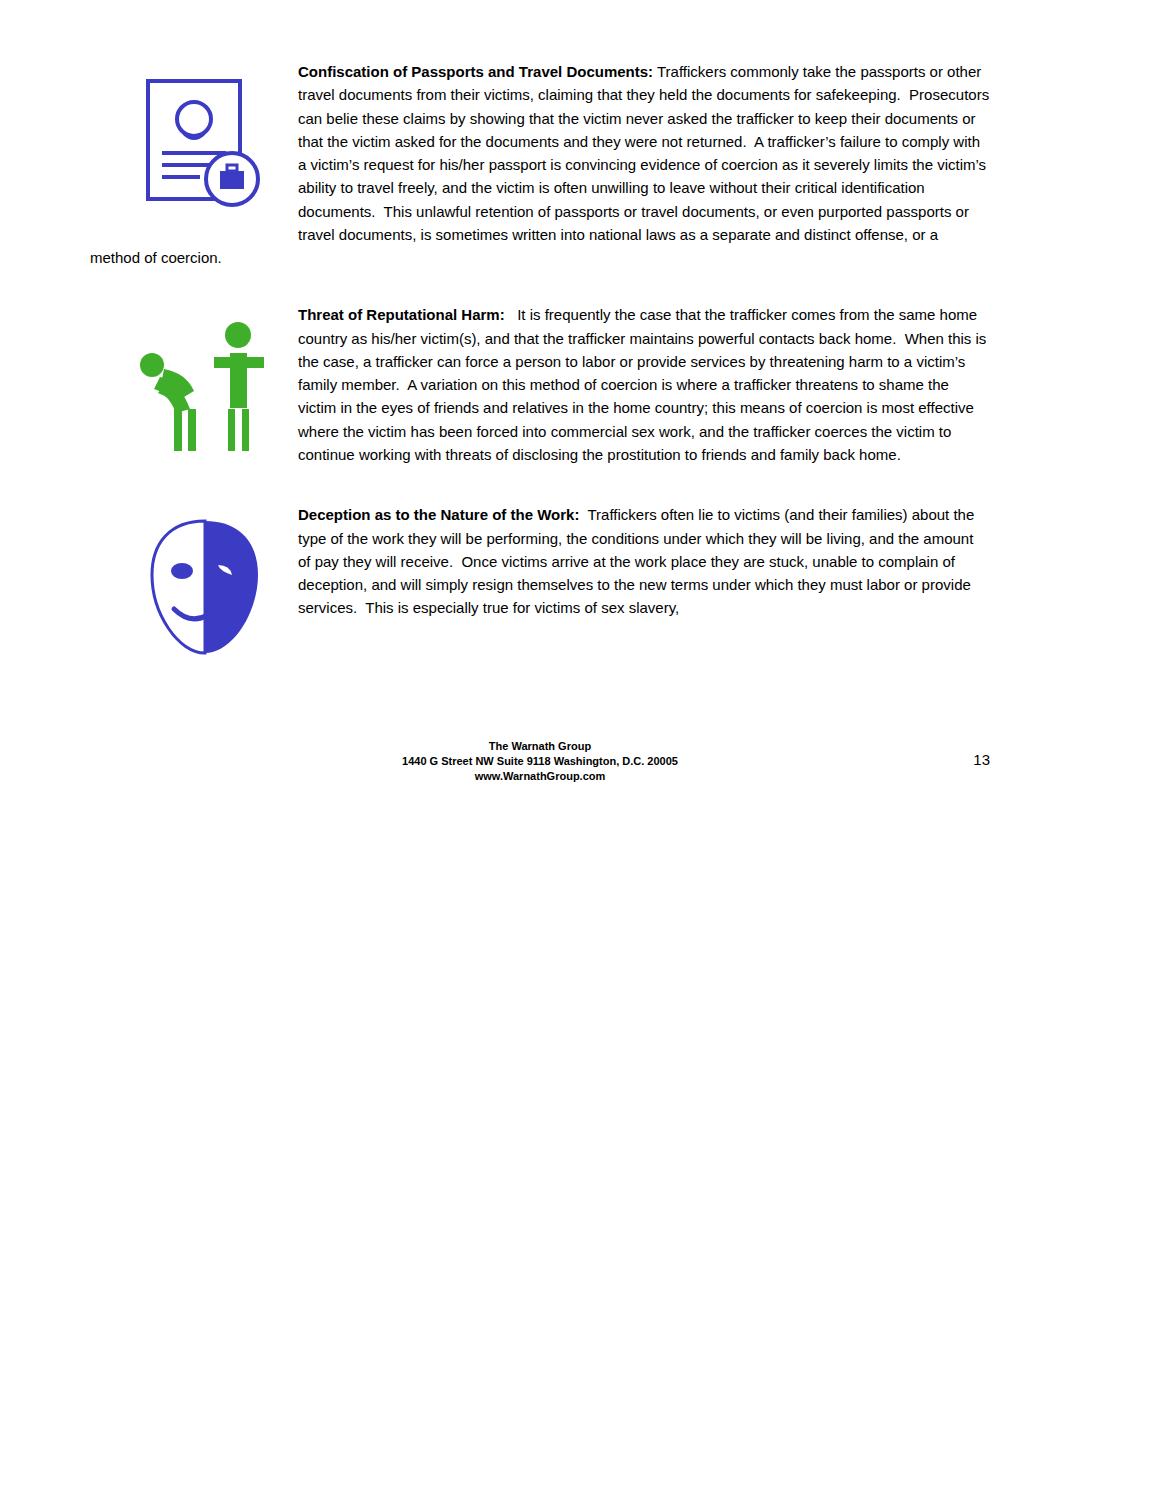Confiscation of Passports and Travel Documents: Traffickers commonly take the passports or other travel documents from their victims, claiming that they held the documents for safekeeping. Prosecutors can belie these claims by showing that the victim never asked the trafficker to keep their documents or that the victim asked for the documents and they were not returned. A trafficker’s failure to comply with a victim’s request for his/her passport is convincing evidence of coercion as it severely limits the victim’s ability to travel freely, and the victim is often unwilling to leave without their critical identification documents. This unlawful retention of passports or travel documents, or even purported passports or travel documents, is sometimes written into national laws as a separate and distinct offense, or a method of coercion.
Threat of Reputational Harm: It is frequently the case that the trafficker comes from the same home country as his/her victim(s), and that the trafficker maintains powerful contacts back home. When this is the case, a trafficker can force a person to labor or provide services by threatening harm to a victim’s family member. A variation on this method of coercion is where a trafficker threatens to shame the victim in the eyes of friends and relatives in the home country; this means of coercion is most effective where the victim has been forced into commercial sex work, and the trafficker coerces the victim to continue working with threats of disclosing the prostitution to friends and family back home.
Deception as to the Nature of the Work: Traffickers often lie to victims (and their families) about the type of the work they will be performing, the conditions under which they will be living, and the amount of pay they will receive. Once victims arrive at the work place they are stuck, unable to complain of deception, and will simply resign themselves to the new terms under which they must labor or provide services. This is especially true for victims of sex slavery,
The Warnath Group
1440 G Street NW Suite 9118 Washington, D.C. 20005
www.WarnathGroup.com
13